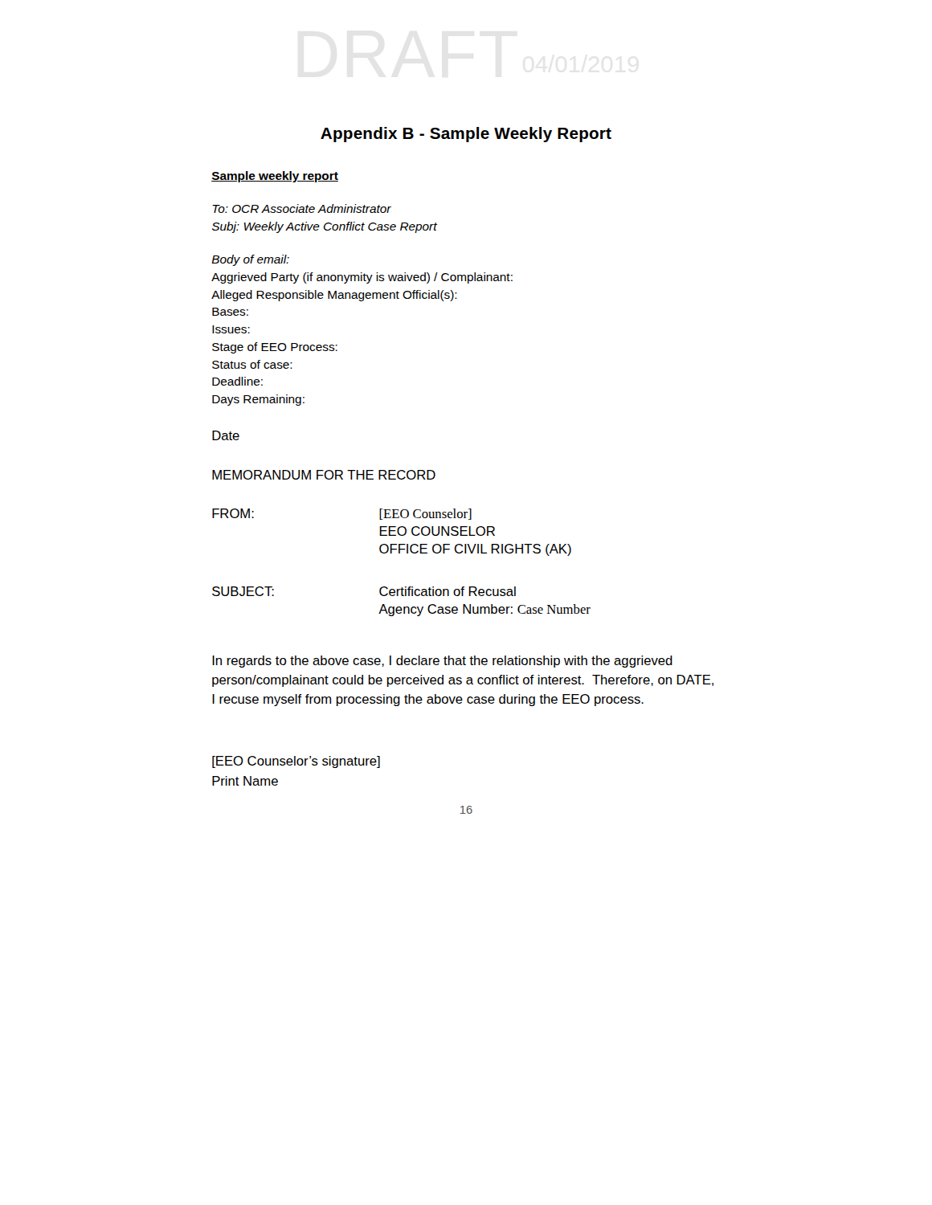DRAFT 04/01/2019
Appendix B - Sample Weekly Report
Sample weekly report
To: OCR Associate Administrator
Subj: Weekly Active Conflict Case Report
Body of email:
Aggrieved Party (if anonymity is waived) / Complainant:
Alleged Responsible Management Official(s):
Bases:
Issues:
Stage of EEO Process:
Status of case:
Deadline:
Days Remaining:
Date
MEMORANDUM FOR THE RECORD
| FROM: | [EEO Counselor] |
| | EEO COUNSELOR |
| | OFFICE OF CIVIL RIGHTS (AK) |
| SUBJECT: | Certification of Recusal |
| | Agency Case Number: Case Number |
In regards to the above case, I declare that the relationship with the aggrieved person/complainant could be perceived as a conflict of interest. Therefore, on DATE, I recuse myself from processing the above case during the EEO process.
[EEO Counselor’s signature]
Print Name
16